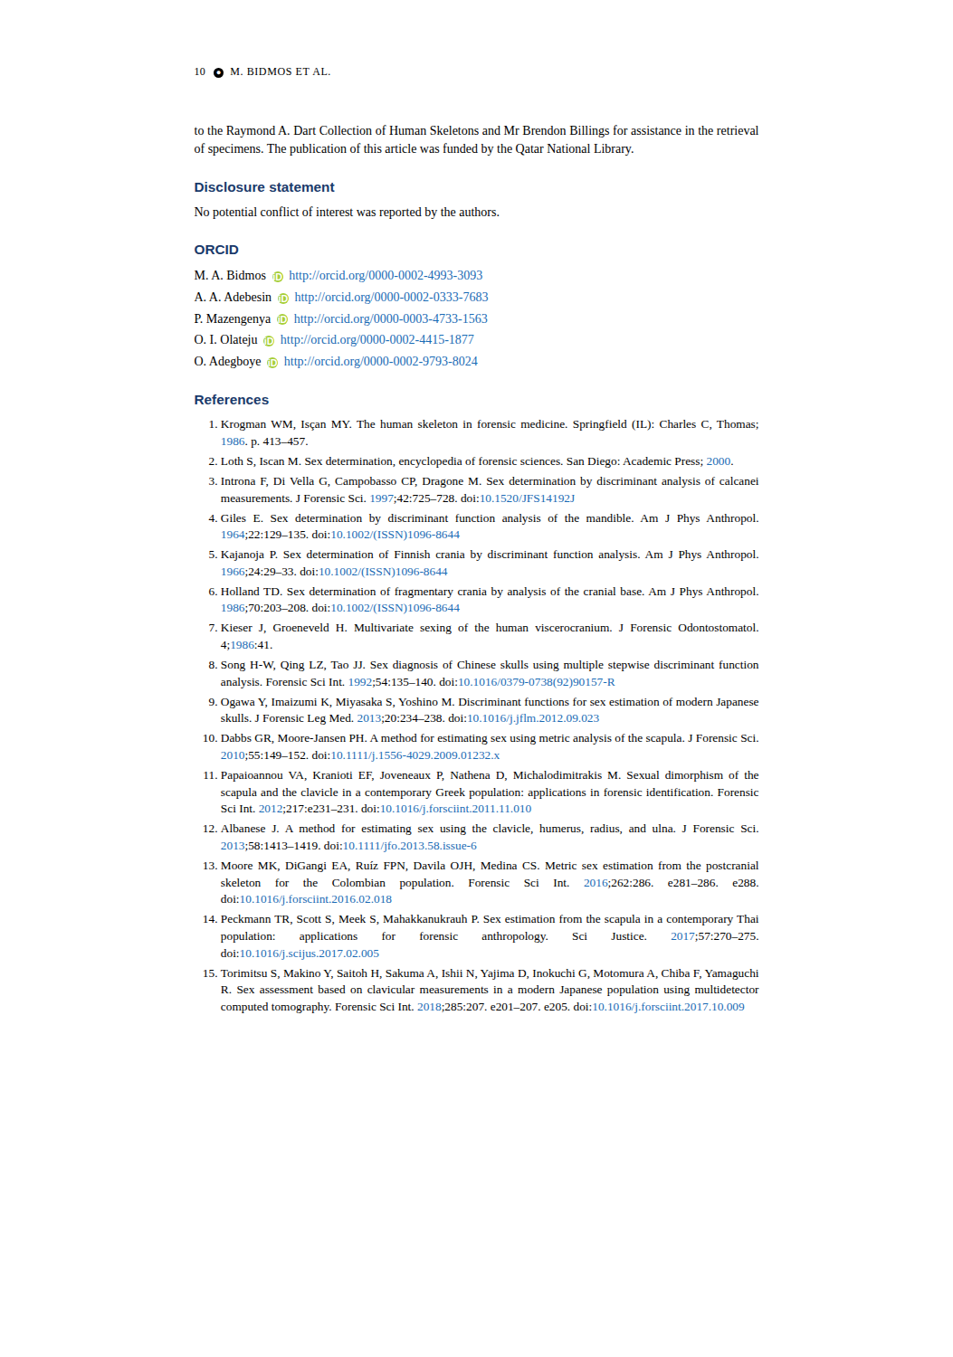10 ● M. BIDMOS ET AL.
to the Raymond A. Dart Collection of Human Skeletons and Mr Brendon Billings for assistance in the retrieval of specimens. The publication of this article was funded by the Qatar National Library.
Disclosure statement
No potential conflict of interest was reported by the authors.
ORCID
M. A. Bidmos iD http://orcid.org/0000-0002-4993-3093
A. A. Adebesin iD http://orcid.org/0000-0002-0333-7683
P. Mazengenya iD http://orcid.org/0000-0003-4733-1563
O. I. Olateju iD http://orcid.org/0000-0002-4415-1877
O. Adegboye iD http://orcid.org/0000-0002-9793-8024
References
Krogman WM, Isçan MY. The human skeleton in forensic medicine. Springfield (IL): Charles C, Thomas; 1986. p. 413–457.
Loth S, Iscan M. Sex determination, encyclopedia of forensic sciences. San Diego: Academic Press; 2000.
Introna F, Di Vella G, Campobasso CP, Dragone M. Sex determination by discriminant analysis of calcanei measurements. J Forensic Sci. 1997;42:725–728. doi:10.1520/JFS14192J
Giles E. Sex determination by discriminant function analysis of the mandible. Am J Phys Anthropol. 1964;22:129–135. doi:10.1002/(ISSN)1096-8644
Kajanoja P. Sex determination of Finnish crania by discriminant function analysis. Am J Phys Anthropol. 1966;24:29–33. doi:10.1002/(ISSN)1096-8644
Holland TD. Sex determination of fragmentary crania by analysis of the cranial base. Am J Phys Anthropol. 1986;70:203–208. doi:10.1002/(ISSN)1096-8644
Kieser J, Groeneveld H. Multivariate sexing of the human viscerocranium. J Forensic Odontostomatol. 4;1986:41.
Song H-W, Qing LZ, Tao JJ. Sex diagnosis of Chinese skulls using multiple stepwise discriminant function analysis. Forensic Sci Int. 1992;54:135–140. doi:10.1016/0379-0738(92)90157-R
Ogawa Y, Imaizumi K, Miyasaka S, Yoshino M. Discriminant functions for sex estimation of modern Japanese skulls. J Forensic Leg Med. 2013;20:234–238. doi:10.1016/j.jflm.2012.09.023
Dabbs GR, Moore-Jansen PH. A method for estimating sex using metric analysis of the scapula. J Forensic Sci. 2010;55:149–152. doi:10.1111/j.1556-4029.2009.01232.x
Papaioannou VA, Kranioti EF, Joveneaux P, Nathena D, Michalodimitrakis M. Sexual dimorphism of the scapula and the clavicle in a contemporary Greek population: applications in forensic identification. Forensic Sci Int. 2012;217:e231–231. doi:10.1016/j.forsciint.2011.11.010
Albanese J. A method for estimating sex using the clavicle, humerus, radius, and ulna. J Forensic Sci. 2013;58:1413–1419. doi:10.1111/jfo.2013.58.issue-6
Moore MK, DiGangi EA, Ruíz FPN, Davila OJH, Medina CS. Metric sex estimation from the postcranial skeleton for the Colombian population. Forensic Sci Int. 2016;262:286. e281–286. e288. doi:10.1016/j.forsciint.2016.02.018
Peckmann TR, Scott S, Meek S, Mahakkanukrauh P. Sex estimation from the scapula in a contemporary Thai population: applications for forensic anthropology. Sci Justice. 2017;57:270–275. doi:10.1016/j.scijus.2017.02.005
Torimitsu S, Makino Y, Saitoh H, Sakuma A, Ishii N, Yajima D, Inokuchi G, Motomura A, Chiba F, Yamaguchi R. Sex assessment based on clavicular measurements in a modern Japanese population using multidetector computed tomography. Forensic Sci Int. 2018;285:207. e201–207. e205. doi:10.1016/j.forsciint.2017.10.009